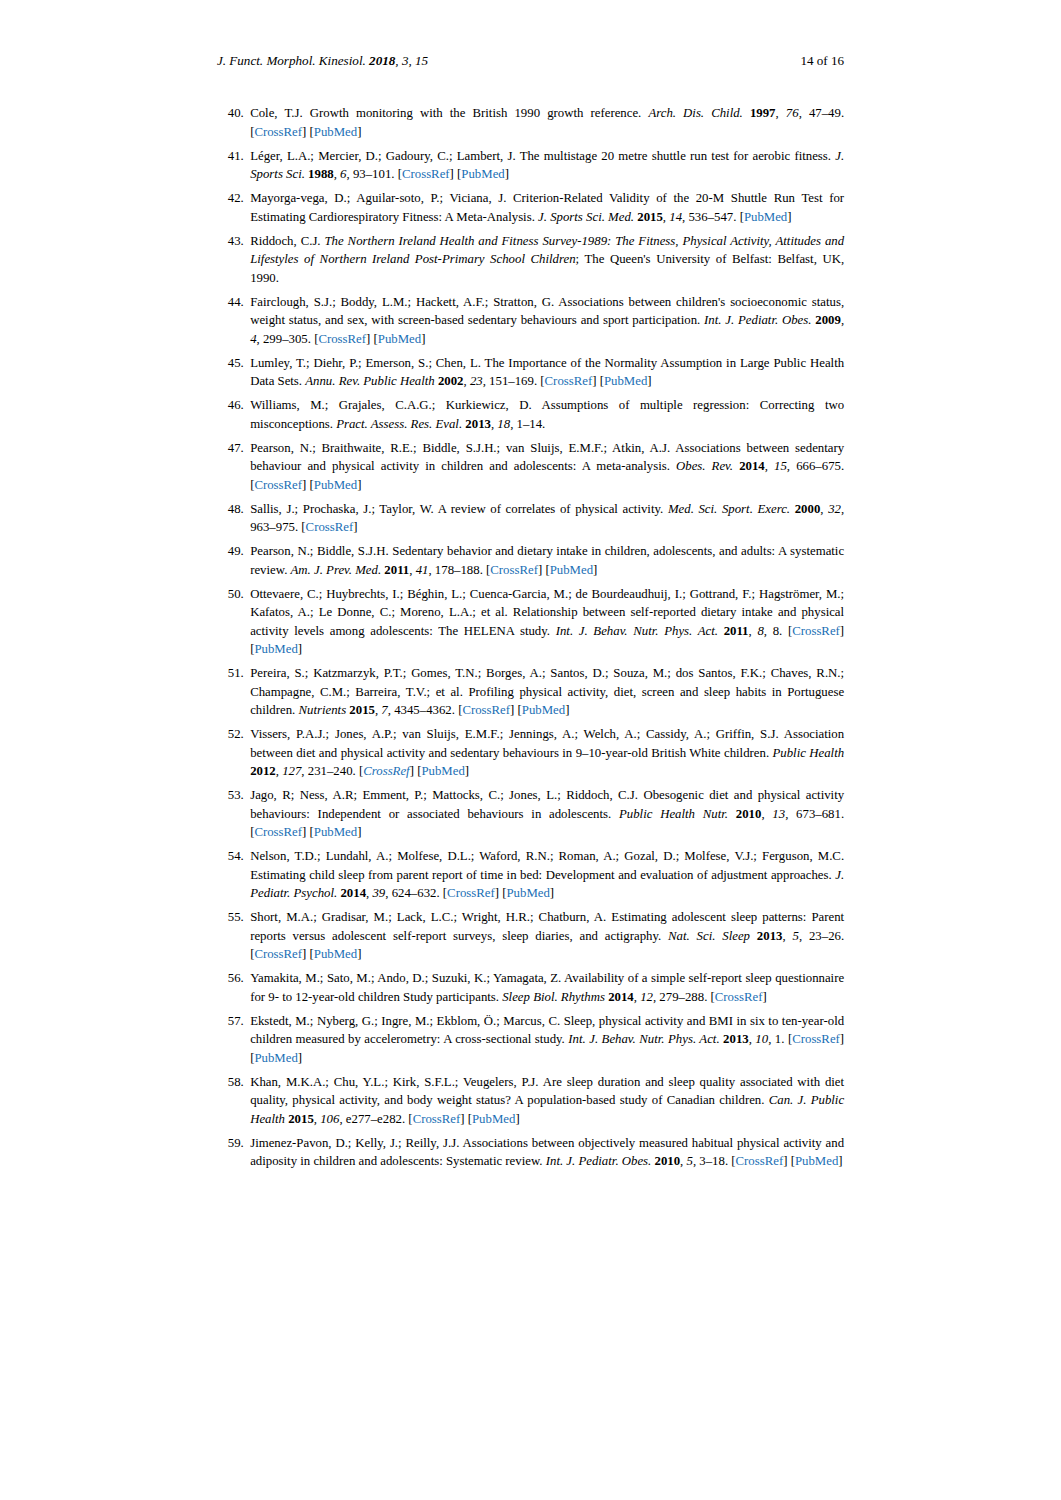J. Funct. Morphol. Kinesiol. 2018, 3, 15
14 of 16
Cole, T.J. Growth monitoring with the British 1990 growth reference. Arch. Dis. Child. 1997, 76, 47–49. [CrossRef] [PubMed]
Léger, L.A.; Mercier, D.; Gadoury, C.; Lambert, J. The multistage 20 metre shuttle run test for aerobic fitness. J. Sports Sci. 1988, 6, 93–101. [CrossRef] [PubMed]
Mayorga-vega, D.; Aguilar-soto, P.; Viciana, J. Criterion-Related Validity of the 20-M Shuttle Run Test for Estimating Cardiorespiratory Fitness: A Meta-Analysis. J. Sports Sci. Med. 2015, 14, 536–547. [PubMed]
Riddoch, C.J. The Northern Ireland Health and Fitness Survey-1989: The Fitness, Physical Activity, Attitudes and Lifestyles of Northern Ireland Post-Primary School Children; The Queen's University of Belfast: Belfast, UK, 1990.
Fairclough, S.J.; Boddy, L.M.; Hackett, A.F.; Stratton, G. Associations between children's socioeconomic status, weight status, and sex, with screen-based sedentary behaviours and sport participation. Int. J. Pediatr. Obes. 2009, 4, 299–305. [CrossRef] [PubMed]
Lumley, T.; Diehr, P.; Emerson, S.; Chen, L. The Importance of the Normality Assumption in Large Public Health Data Sets. Annu. Rev. Public Health 2002, 23, 151–169. [CrossRef] [PubMed]
Williams, M.; Grajales, C.A.G.; Kurkiewicz, D. Assumptions of multiple regression: Correcting two misconceptions. Pract. Assess. Res. Eval. 2013, 18, 1–14.
Pearson, N.; Braithwaite, R.E.; Biddle, S.J.H.; van Sluijs, E.M.F.; Atkin, A.J. Associations between sedentary behaviour and physical activity in children and adolescents: A meta-analysis. Obes. Rev. 2014, 15, 666–675. [CrossRef] [PubMed]
Sallis, J.; Prochaska, J.; Taylor, W. A review of correlates of physical activity. Med. Sci. Sport. Exerc. 2000, 32, 963–975. [CrossRef]
Pearson, N.; Biddle, S.J.H. Sedentary behavior and dietary intake in children, adolescents, and adults: A systematic review. Am. J. Prev. Med. 2011, 41, 178–188. [CrossRef] [PubMed]
Ottevaere, C.; Huybrechts, I.; Béghin, L.; Cuenca-Garcia, M.; de Bourdeaudhuij, I.; Gottrand, F.; Hagströmer, M.; Kafatos, A.; Le Donne, C.; Moreno, L.A.; et al. Relationship between self-reported dietary intake and physical activity levels among adolescents: The HELENA study. Int. J. Behav. Nutr. Phys. Act. 2011, 8, 8. [CrossRef] [PubMed]
Pereira, S.; Katzmarzyk, P.T.; Gomes, T.N.; Borges, A.; Santos, D.; Souza, M.; dos Santos, F.K.; Chaves, R.N.; Champagne, C.M.; Barreira, T.V.; et al. Profiling physical activity, diet, screen and sleep habits in Portuguese children. Nutrients 2015, 7, 4345–4362. [CrossRef] [PubMed]
Vissers, P.A.J.; Jones, A.P.; van Sluijs, E.M.F.; Jennings, A.; Welch, A.; Cassidy, A.; Griffin, S.J. Association between diet and physical activity and sedentary behaviours in 9–10-year-old British White children. Public Health 2012, 127, 231–240. [CrossRef] [PubMed]
Jago, R; Ness, A.R; Emment, P.; Mattocks, C.; Jones, L.; Riddoch, C.J. Obesogenic diet and physical activity behaviours: Independent or associated behaviours in adolescents. Public Health Nutr. 2010, 13, 673–681. [CrossRef] [PubMed]
Nelson, T.D.; Lundahl, A.; Molfese, D.L.; Waford, R.N.; Roman, A.; Gozal, D.; Molfese, V.J.; Ferguson, M.C. Estimating child sleep from parent report of time in bed: Development and evaluation of adjustment approaches. J. Pediatr. Psychol. 2014, 39, 624–632. [CrossRef] [PubMed]
Short, M.A.; Gradisar, M.; Lack, L.C.; Wright, H.R.; Chatburn, A. Estimating adolescent sleep patterns: Parent reports versus adolescent self-report surveys, sleep diaries, and actigraphy. Nat. Sci. Sleep 2013, 5, 23–26. [CrossRef] [PubMed]
Yamakita, M.; Sato, M.; Ando, D.; Suzuki, K.; Yamagata, Z. Availability of a simple self-report sleep questionnaire for 9- to 12-year-old children Study participants. Sleep Biol. Rhythms 2014, 12, 279–288. [CrossRef]
Ekstedt, M.; Nyberg, G.; Ingre, M.; Ekblom, Ö.; Marcus, C. Sleep, physical activity and BMI in six to ten-year-old children measured by accelerometry: A cross-sectional study. Int. J. Behav. Nutr. Phys. Act. 2013, 10, 1. [CrossRef] [PubMed]
Khan, M.K.A.; Chu, Y.L.; Kirk, S.F.L.; Veugelers, P.J. Are sleep duration and sleep quality associated with diet quality, physical activity, and body weight status? A population-based study of Canadian children. Can. J. Public Health 2015, 106, e277–e282. [CrossRef] [PubMed]
Jimenez-Pavon, D.; Kelly, J.; Reilly, J.J. Associations between objectively measured habitual physical activity and adiposity in children and adolescents: Systematic review. Int. J. Pediatr. Obes. 2010, 5, 3–18. [CrossRef] [PubMed]